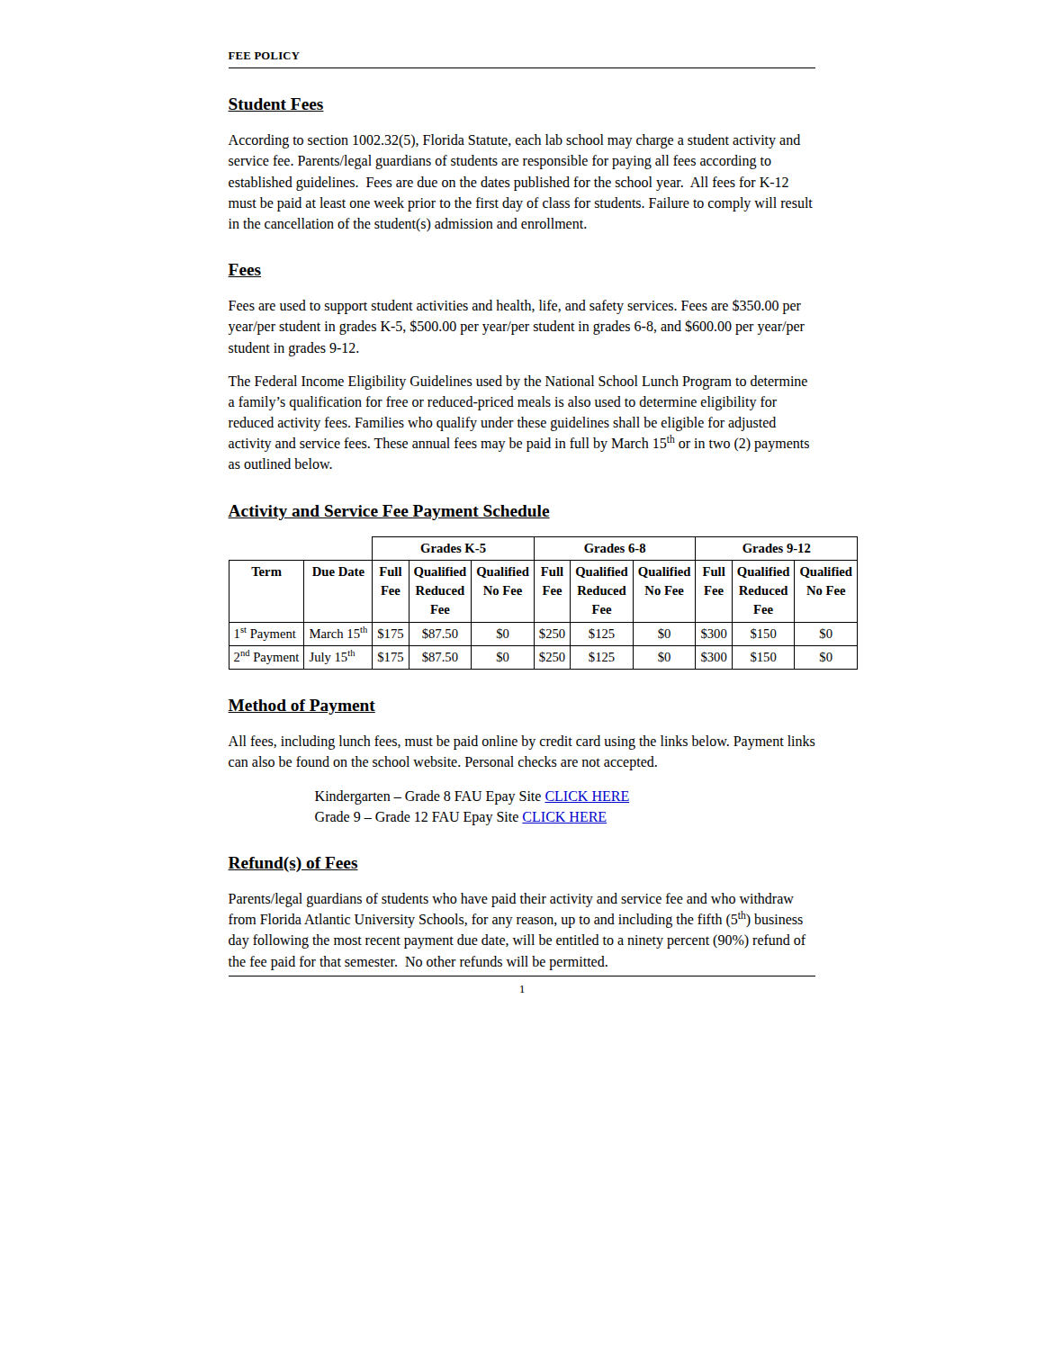FEE POLICY
Student Fees
According to section 1002.32(5), Florida Statute, each lab school may charge a student activity and service fee. Parents/legal guardians of students are responsible for paying all fees according to established guidelines. Fees are due on the dates published for the school year. All fees for K-12 must be paid at least one week prior to the first day of class for students. Failure to comply will result in the cancellation of the student(s) admission and enrollment.
Fees
Fees are used to support student activities and health, life, and safety services. Fees are $350.00 per year/per student in grades K-5, $500.00 per year/per student in grades 6-8, and $600.00 per year/per student in grades 9-12.
The Federal Income Eligibility Guidelines used by the National School Lunch Program to determine a family’s qualification for free or reduced-priced meals is also used to determine eligibility for reduced activity fees. Families who qualify under these guidelines shall be eligible for adjusted activity and service fees. These annual fees may be paid in full by March 15th or in two (2) payments as outlined below.
Activity and Service Fee Payment Schedule
| | | Grades K-5 | Grades 6-8 | Grades 9-12 |
| --- | --- | --- | --- | --- |
| Term | Due Date | Full Fee | Qualified Reduced Fee | Qualified No Fee | Full Fee | Qualified Reduced Fee | Qualified No Fee | Full Fee | Qualified Reduced Fee | Qualified No Fee |
| 1 st Payment | March 15 th | $175 | $87.50 | $0 | $250 | $125 | $0 | $300 | $150 | $0 |
| 2 nd Payment | July 15 th | $175 | $87.50 | $0 | $250 | $125 | $0 | $300 | $150 | $0 |
Method of Payment
All fees, including lunch fees, must be paid online by credit card using the links below. Payment links can also be found on the school website. Personal checks are not accepted.
Kindergarten – Grade 8 FAU Epay Site CLICK HERE
Grade 9 – Grade 12 FAU Epay Site CLICK HERE
Refund(s) of Fees
Parents/legal guardians of students who have paid their activity and service fee and who withdraw from Florida Atlantic University Schools, for any reason, up to and including the fifth (5th) business day following the most recent payment due date, will be entitled to a ninety percent (90%) refund of the fee paid for that semester. No other refunds will be permitted.
1